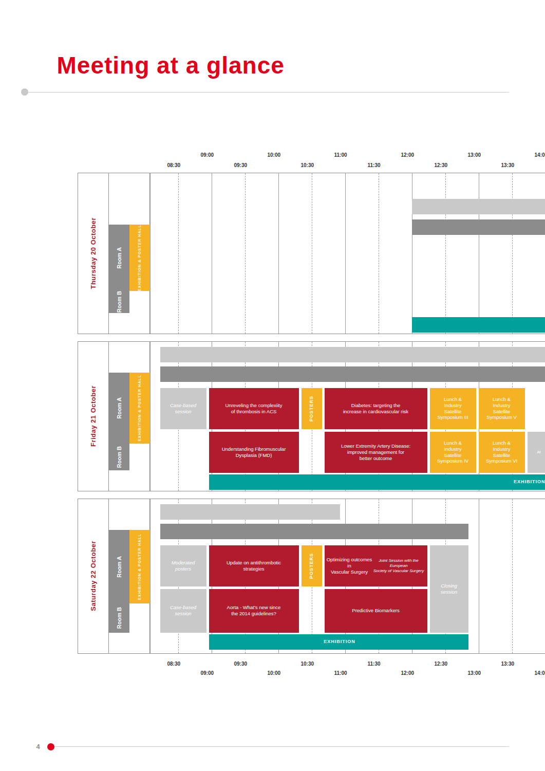Meeting at a glance
09:00 10:00 11:00 12:00 13:00 14:00 08:30 09:30 10:30 11:30 12:30 13:30
Thursday 20 October
Room A
EXHIBITION & POSTER HALL
Room B
Friday 21 October
Room A
EXHIBITION & POSTER HALL
Room B
Case-based
session
Unreveling the complexiity
of thrombosis in ACS
POSTERS
Diabetes: targeting the
increase in cardiovascular risk
Lunch &
Industry
Satellite
Symposium III
Lunch &
Industry
Satellite
Symposium V
Understanding Fibromuscular
Dysplasia (FMD)
Lower Extremity Artery Disease:
improved management for
better outcome
Lunch &
Industry
Satellite
Symposium IV
Lunch &
Industry
Satellite
Symposium VI
At
EXHIBITION
Saturday 22 October
Room A
EXHIBITION & POSTER HALL
Room B
Moderated
posters
Update on antithrombotic
strategies
POSTERS
Optimizing outcomes in
Vascular SurgeryJoint Session with the European
Society of Vascular Surgery
Closing
session
Case-based
session
Aorta - What's new since
the 2014 guidelines?
Predictive Biomarkers
EXHIBITION
08:30 09:30 10:30 11:30 12:30 13:30 09:00 10:00 11:00 12:00 13:00 14:00
4